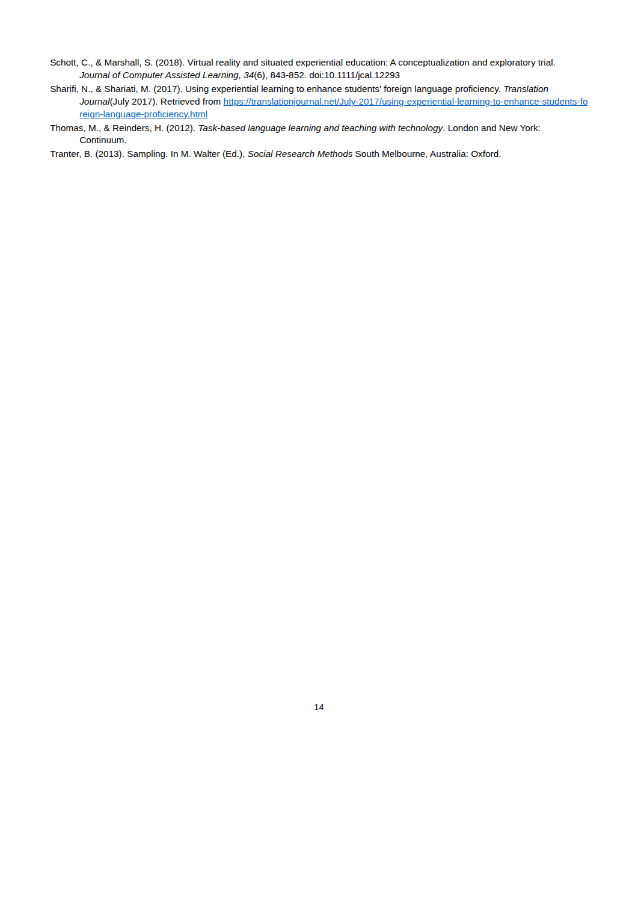Schott, C., & Marshall, S. (2018). Virtual reality and situated experiential education: A conceptualization and exploratory trial. Journal of Computer Assisted Learning, 34(6), 843-852. doi:10.1111/jcal.12293
Sharifi, N., & Shariati, M. (2017). Using experiential learning to enhance students' foreign language proficiency. Translation Journal(July 2017). Retrieved from https://translationjournal.net/July-2017/using-experiential-learning-to-enhance-students-foreign-language-proficiency.html
Thomas, M., & Reinders, H. (2012). Task-based language learning and teaching with technology. London and New York: Continuum.
Tranter, B. (2013). Sampling. In M. Walter (Ed.), Social Research Methods South Melbourne, Australia: Oxford.
14